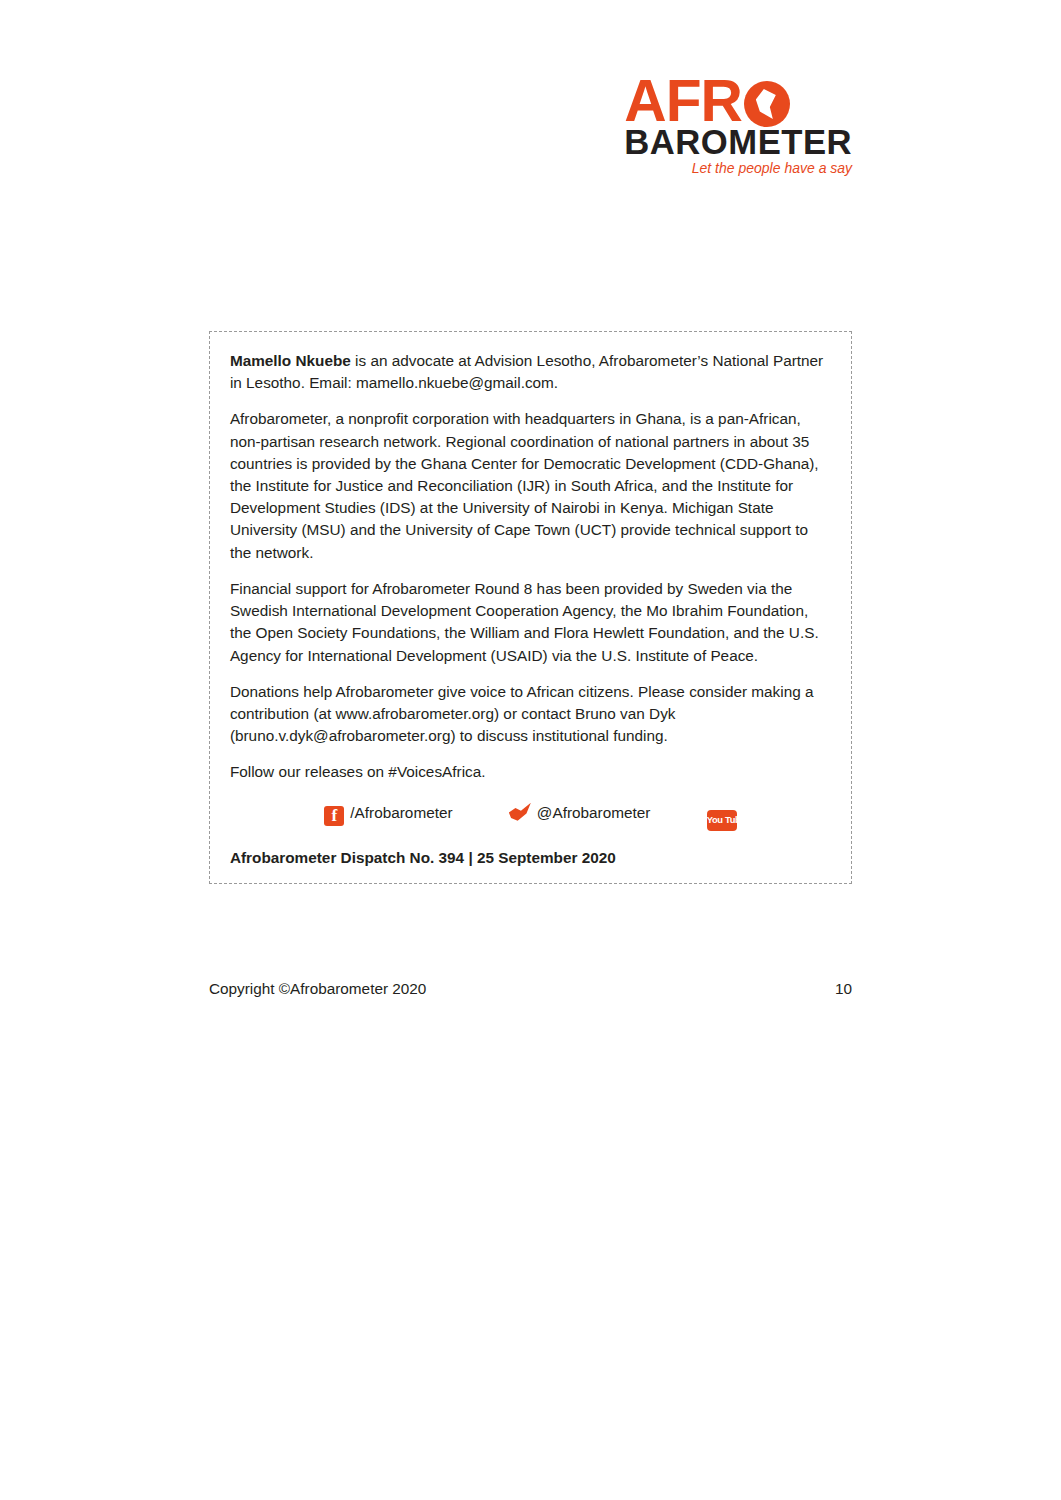AFR BAROMETER Let the people have a say
Mamello Nkuebe is an advocate at Advision Lesotho, Afrobarometer’s National Partner in Lesotho. Email: mamello.nkuebe@gmail.com.
Afrobarometer, a nonprofit corporation with headquarters in Ghana, is a pan-African, non-partisan research network. Regional coordination of national partners in about 35 countries is provided by the Ghana Center for Democratic Development (CDD-Ghana), the Institute for Justice and Reconciliation (IJR) in South Africa, and the Institute for Development Studies (IDS) at the University of Nairobi in Kenya. Michigan State University (MSU) and the University of Cape Town (UCT) provide technical support to the network.
Financial support for Afrobarometer Round 8 has been provided by Sweden via the Swedish International Development Cooperation Agency, the Mo Ibrahim Foundation, the Open Society Foundations, the William and Flora Hewlett Foundation, and the U.S. Agency for International Development (USAID) via the U.S. Institute of Peace.
Donations help Afrobarometer give voice to African citizens. Please consider making a contribution (at www.afrobarometer.org) or contact Bruno van Dyk (bruno.v.dyk@afrobarometer.org) to discuss institutional funding.
Follow our releases on #VoicesAfrica.
f/Afrobarometer @Afrobarometer You Tube
Afrobarometer Dispatch No. 394 | 25 September 2020
Copyright ©Afrobarometer 2020 10